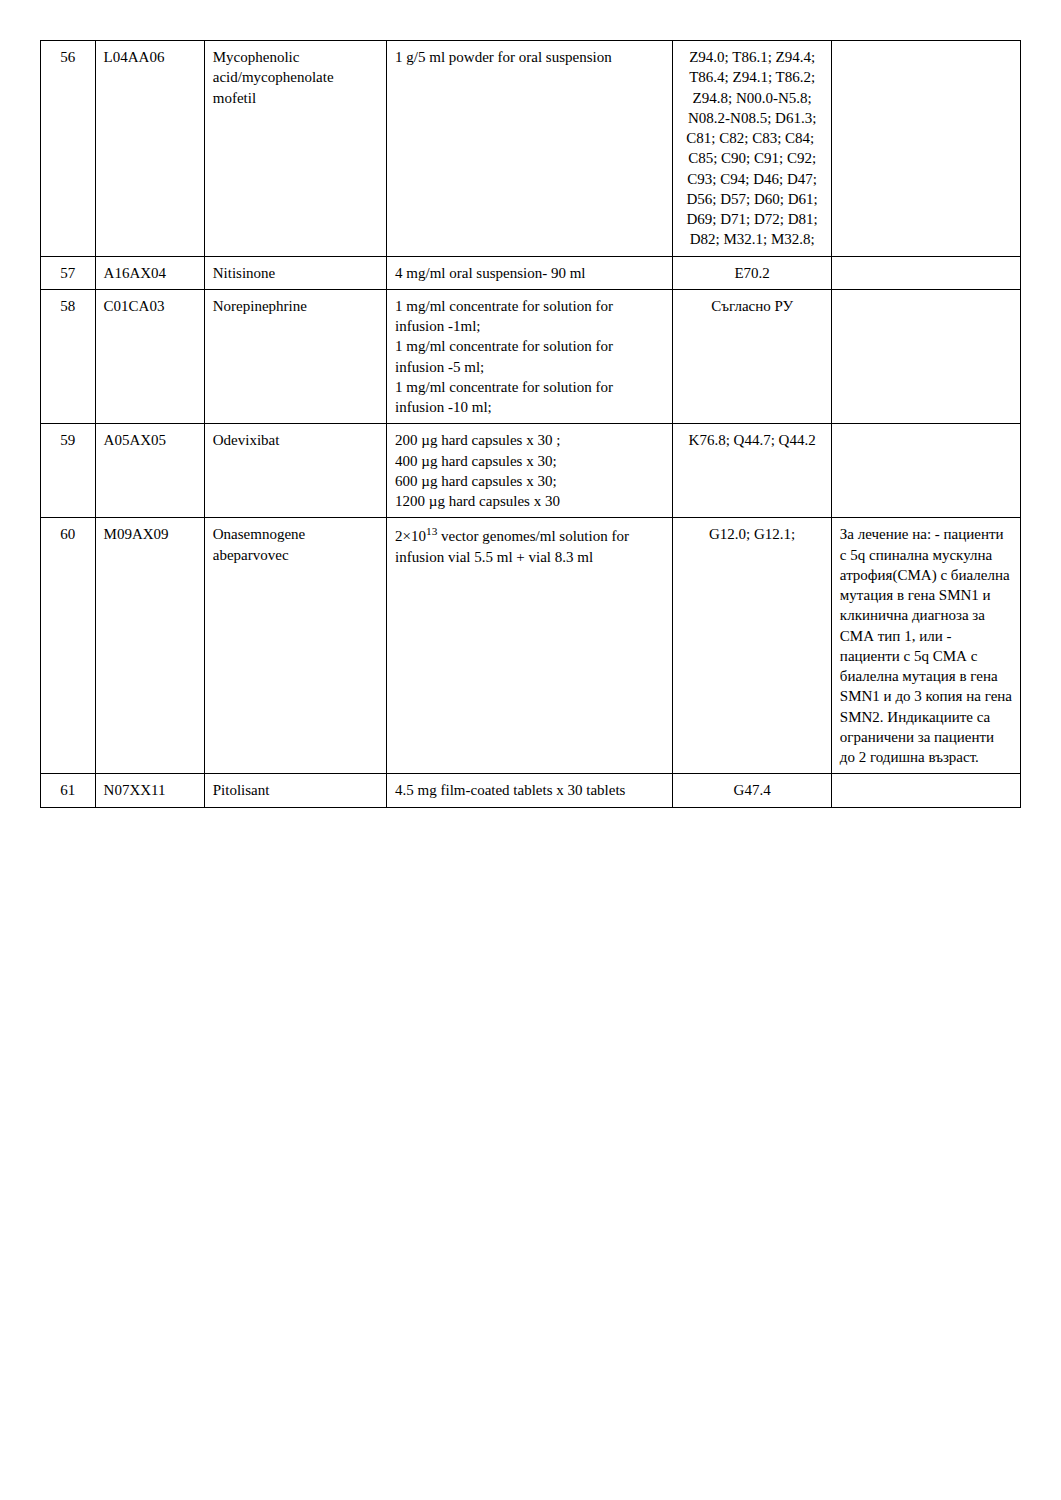| 56 | L04AA06 | Mycophenolic acid/mycophenolate mofetil | 1 g/5 ml powder for oral suspension | Z94.0; T86.1; Z94.4; T86.4; Z94.1; T86.2; Z94.8; N00.0-N5.8; N08.2-N08.5; D61.3; C81; C82; C83; C84; C85; C90; C91; C92; C93; C94; D46; D47; D56; D57; D60; D61; D69; D71; D72; D81; D82; M32.1; M32.8; | |
| 57 | A16AX04 | Nitisinone | 4 mg/ml oral suspension- 90 ml | E70.2 | |
| 58 | C01CA03 | Norepinephrine | 1 mg/ml concentrate for solution for infusion -1ml; 1 mg/ml concentrate for solution for infusion -5 ml; 1 mg/ml concentrate for solution for infusion -10 ml; | Съгласно РУ | |
| 59 | A05AX05 | Odevixibat | 200 µg hard capsules x 30 ; 400 µg hard capsules x 30; 600 µg hard capsules x 30; 1200 µg hard capsules x 30 | K76.8; Q44.7; Q44.2 | |
| 60 | M09AX09 | Onasemnogene abeparvovec | 2×10 13 vector genomes/ml solution for infusion vial 5.5 ml + vial 8.3 ml | G12.0; G12.1; | За лечение на: - пациенти с 5q спинална мускулна атрофия(СМА) с биалелна мутация в гена SMN1 и клкинична диагноза за СМА тип 1, или - пациенти с 5q СМА с биалелна мутация в гена SMN1 и до 3 копия на гена SMN2. Индикациите са ограничени за пациенти до 2 годишна възраст. |
| 61 | N07XX11 | Pitolisant | 4.5 mg film-coated tablets x 30 tablets | G47.4 | |